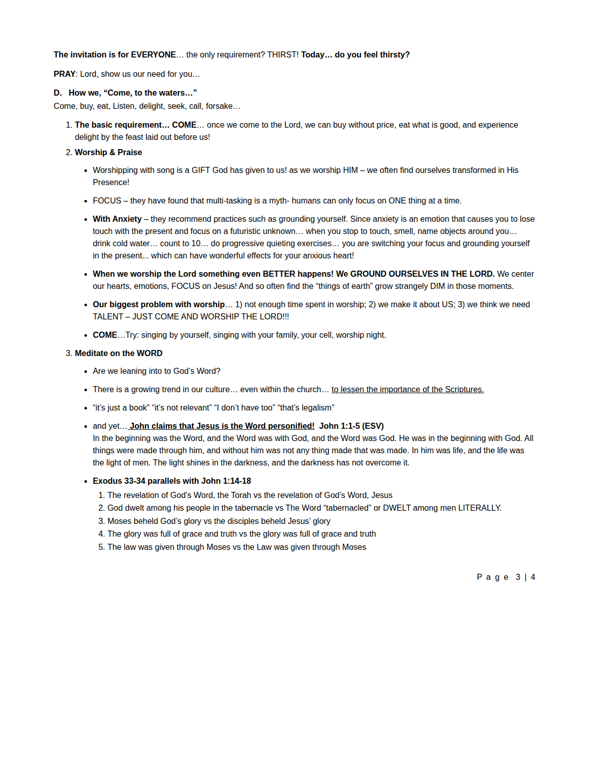The invitation is for EVERYONE… the only requirement? THIRST! Today… do you feel thirsty?
PRAY: Lord, show us our need for you…
D. How we, “Come, to the waters…”
Come, buy, eat, Listen, delight, seek, call, forsake…
The basic requirement… COME… once we come to the Lord, we can buy without price, eat what is good, and experience delight by the feast laid out before us!
Worship & Praise
Worshipping with song is a GIFT God has given to us! as we worship HIM – we often find ourselves transformed in His Presence!
FOCUS – they have found that multi-tasking is a myth- humans can only focus on ONE thing at a time.
With Anxiety – they recommend practices such as grounding yourself. Since anxiety is an emotion that causes you to lose touch with the present and focus on a futuristic unknown… when you stop to touch, smell, name objects around you… drink cold water… count to 10… do progressive quieting exercises… you are switching your focus and grounding yourself in the present... which can have wonderful effects for your anxious heart!
When we worship the Lord something even BETTER happens! We GROUND OURSELVES IN THE LORD. We center our hearts, emotions, FOCUS on Jesus! And so often find the “things of earth” grow strangely DIM in those moments.
Our biggest problem with worship… 1) not enough time spent in worship; 2) we make it about US; 3) we think we need TALENT – JUST COME AND WORSHIP THE LORD!!!
COME…Try: singing by yourself, singing with your family, your cell, worship night.
Meditate on the WORD
Are we leaning into to God’s Word?
There is a growing trend in our culture… even within the church… to lessen the importance of the Scriptures.
“it’s just a book” “it’s not relevant” “I don’t have too” “that’s legalism”
and yet… John claims that Jesus is the Word personified! John 1:1-5 (ESV)
In the beginning was the Word, and the Word was with God, and the Word was God. He was in the beginning with God. All things were made through him, and without him was not any thing made that was made. In him was life, and the life was the light of men. The light shines in the darkness, and the darkness has not overcome it.
Exodus 33-34 parallels with John 1:14-18
The revelation of God’s Word, the Torah vs the revelation of God’s Word, Jesus
God dwelt among his people in the tabernacle vs The Word “tabernacled” or DWELT among men LITERALLY.
Moses beheld God’s glory vs the disciples beheld Jesus’ glory
The glory was full of grace and truth vs the glory was full of grace and truth
The law was given through Moses vs the Law was given through Moses
P a g e 3 | 4